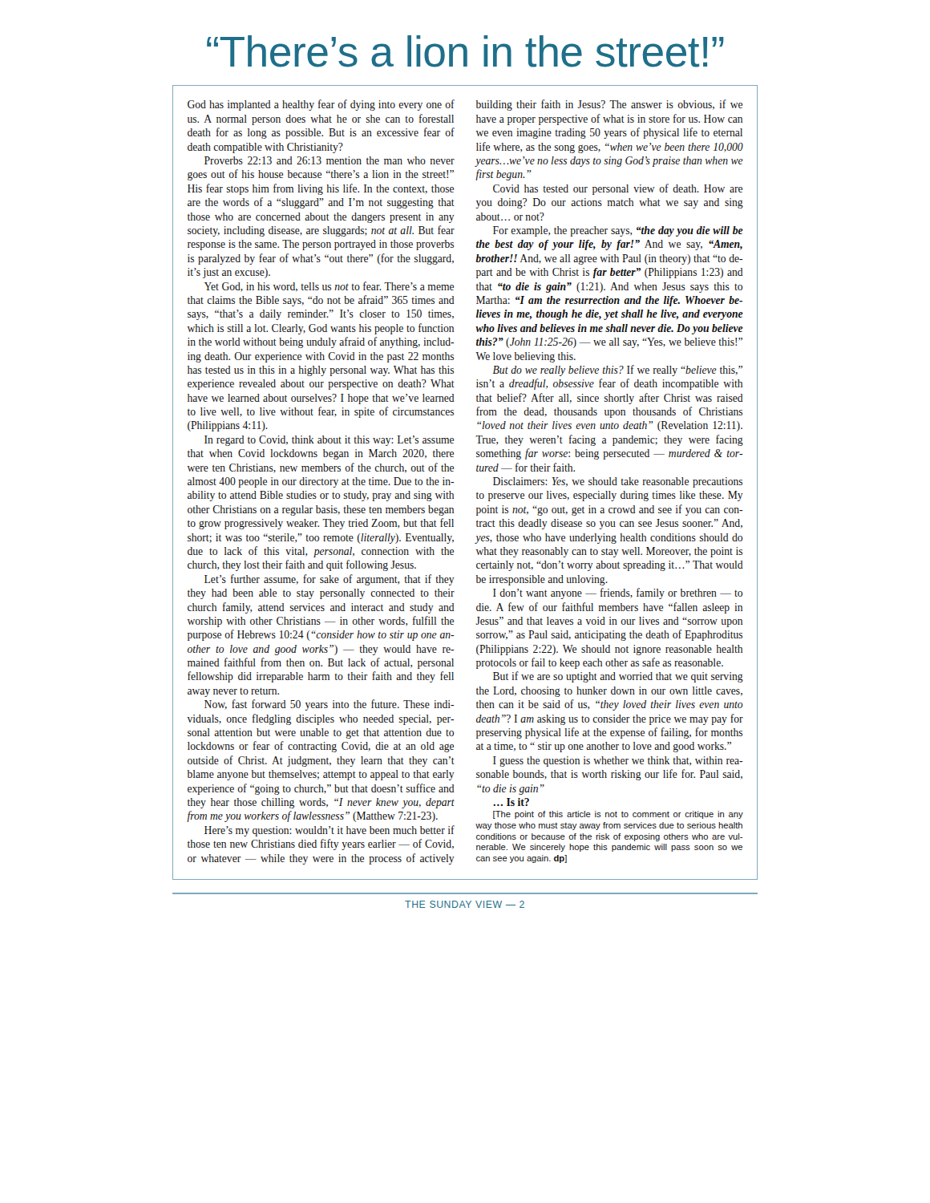“There’s a lion in the street!”
God has implanted a healthy fear of dying into every one of us. A normal person does what he or she can to forestall death for as long as possible. But is an excessive fear of death compatible with Christianity?
Proverbs 22:13 and 26:13 mention the man who never goes out of his house because “there’s a lion in the street!” His fear stops him from living his life. In the context, those are the words of a “sluggard” and I’m not suggesting that those who are concerned about the dangers present in any society, including disease, are sluggards; not at all. But fear response is the same. The person portrayed in those proverbs is paralyzed by fear of what’s “out there” (for the sluggard, it’s just an excuse).
Yet God, in his word, tells us not to fear. There’s a meme that claims the Bible says, “do not be afraid” 365 times and says, “that’s a daily reminder.” It’s closer to 150 times, which is still a lot. Clearly, God wants his people to function in the world without being unduly afraid of anything, including death. Our experience with Covid in the past 22 months has tested us in this in a highly personal way. What has this experience revealed about our perspective on death? What have we learned about ourselves? I hope that we’ve learned to live well, to live without fear, in spite of circumstances (Philippians 4:11).
In regard to Covid, think about it this way: Let’s assume that when Covid lockdowns began in March 2020, there were ten Christians, new members of the church, out of the almost 400 people in our directory at the time. Due to the inability to attend Bible studies or to study, pray and sing with other Christians on a regular basis, these ten members began to grow progressively weaker. They tried Zoom, but that fell short; it was too “sterile,” too remote (literally). Eventually, due to lack of this vital, personal, connection with the church, they lost their faith and quit following Jesus.
Let’s further assume, for sake of argument, that if they they had been able to stay personally connected to their church family, attend services and interact and study and worship with other Christians — in other words, fulfill the purpose of Hebrews 10:24 (“consider how to stir up one another to love and good works”) — they would have remained faithful from then on. But lack of actual, personal fellowship did irreparable harm to their faith and they fell away never to return.
Now, fast forward 50 years into the future. These individuals, once fledgling disciples who needed special, personal attention but were unable to get that attention due to lockdowns or fear of contracting Covid, die at an old age outside of Christ. At judgment, they learn that they can’t blame anyone but themselves; attempt to appeal to that early experience of “going to church,” but that doesn’t suffice and they hear those chilling words, “I never knew you, depart from me you workers of lawlessness” (Matthew 7:21-23).
Here’s my question: wouldn’t it have been much better if those ten new Christians died fifty years earlier — of Covid, or whatever — while they were in the process of actively building their faith in Jesus? The answer is obvious, if we have a proper perspective of what is in store for us. How can we even imagine trading 50 years of physical life to eternal life where, as the song goes, “when we’ve been there 10,000 years…we’ve no less days to sing God’s praise than when we first begun.”
Covid has tested our personal view of death. How are you doing? Do our actions match what we say and sing about… or not?
For example, the preacher says, “the day you die will be the best day of your life, by far!” And we say, “Amen, brother!! And, we all agree with Paul (in theory) that “to depart and be with Christ is far better” (Philippians 1:23) and that “to die is gain” (1:21). And when Jesus says this to Martha: “I am the resurrection and the life. Whoever believes in me, though he die, yet shall he live, and everyone who lives and believes in me shall never die. Do you believe this?” (John 11:25-26) — we all say, “Yes, we believe this!” We love believing this.
But do we really believe this? If we really “believe this,” isn’t a dreadful, obsessive fear of death incompatible with that belief? After all, since shortly after Christ was raised from the dead, thousands upon thousands of Christians “loved not their lives even unto death” (Revelation 12:11). True, they weren’t facing a pandemic; they were facing something far worse: being persecuted — murdered & tortured — for their faith.
Disclaimers: Yes, we should take reasonable precautions to preserve our lives, especially during times like these. My point is not, “go out, get in a crowd and see if you can contract this deadly disease so you can see Jesus sooner.” And, yes, those who have underlying health conditions should do what they reasonably can to stay well. Moreover, the point is certainly not, “don’t worry about spreading it…” That would be irresponsible and unloving.
I don’t want anyone — friends, family or brethren — to die. A few of our faithful members have “fallen asleep in Jesus” and that leaves a void in our lives and “sorrow upon sorrow,” as Paul said, anticipating the death of Epaphroditus (Philippians 2:22). We should not ignore reasonable health protocols or fail to keep each other as safe as reasonable.
But if we are so uptight and worried that we quit serving the Lord, choosing to hunker down in our own little caves, then can it be said of us, “they loved their lives even unto death”? I am asking us to consider the price we may pay for preserving physical life at the expense of failing, for months at a time, to “ stir up one another to love and good works.”
I guess the question is whether we think that, within reasonable bounds, that is worth risking our life for. Paul said, “to die is gain”
… Is it?
[The point of this article is not to comment or critique in any way those who must stay away from services due to serious health conditions or because of the risk of exposing others who are vulnerable. We sincerely hope this pandemic will pass soon so we can see you again. dp]
THE SUNDAY VIEW — 2